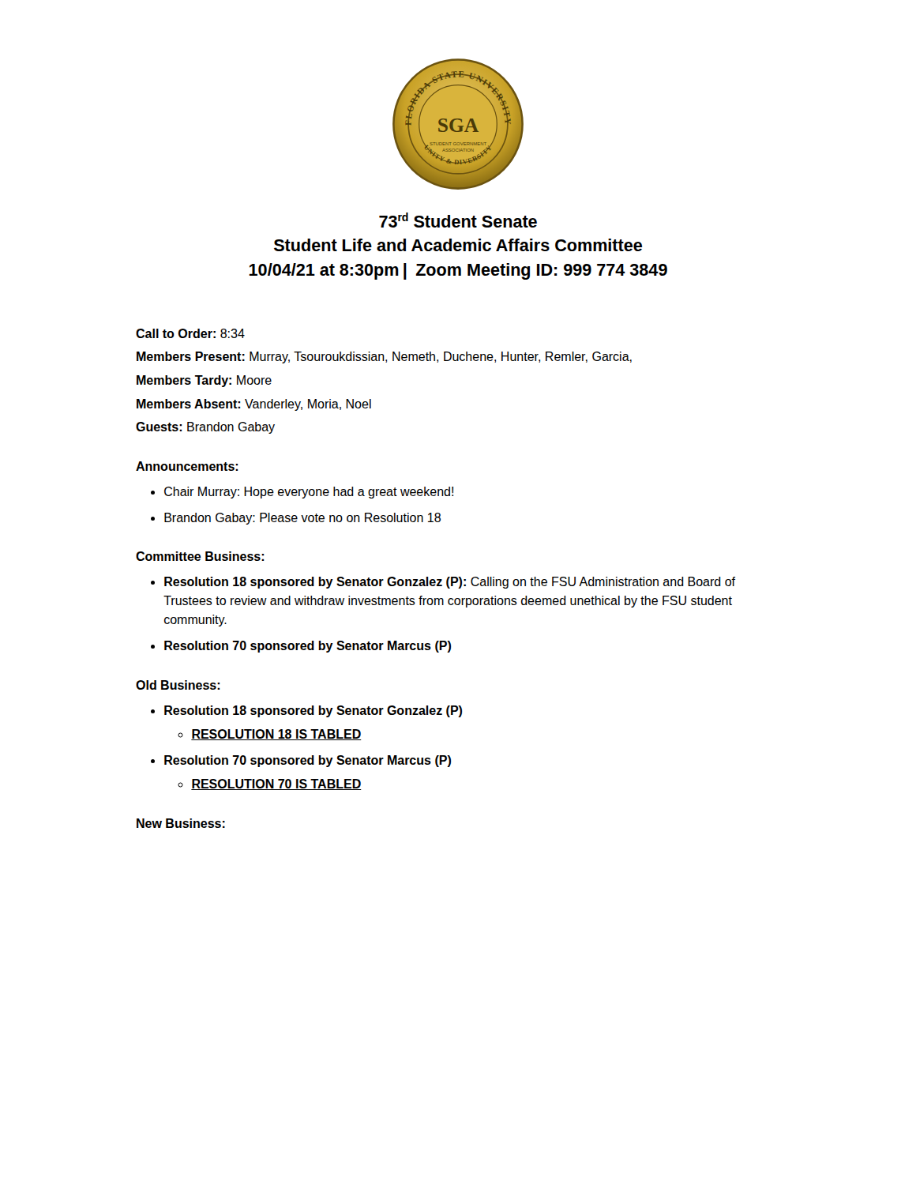73rd Student Senate
Student Life and Academic Affairs Committee
10/04/21 at 8:30pm |  Zoom Meeting ID: 999 774 3849
Call to Order: 8:34
Members Present: Murray, Tsouroukdissian, Nemeth, Duchene, Hunter, Remler, Garcia,
Members Tardy: Moore
Members Absent: Vanderley, Moria, Noel
Guests: Brandon Gabay
Announcements:
Chair Murray: Hope everyone had a great weekend!
Brandon Gabay: Please vote no on Resolution 18
Committee Business:
Resolution 18 sponsored by Senator Gonzalez (P): Calling on the FSU Administration and Board of Trustees to review and withdraw investments from corporations deemed unethical by the FSU student community.
Resolution 70 sponsored by Senator Marcus (P)
Old Business:
Resolution 18 sponsored by Senator Gonzalez (P)
Resolution 18 is tabled
Resolution 70 sponsored by Senator Marcus (P)
Resolution 70 is tabled
New Business: